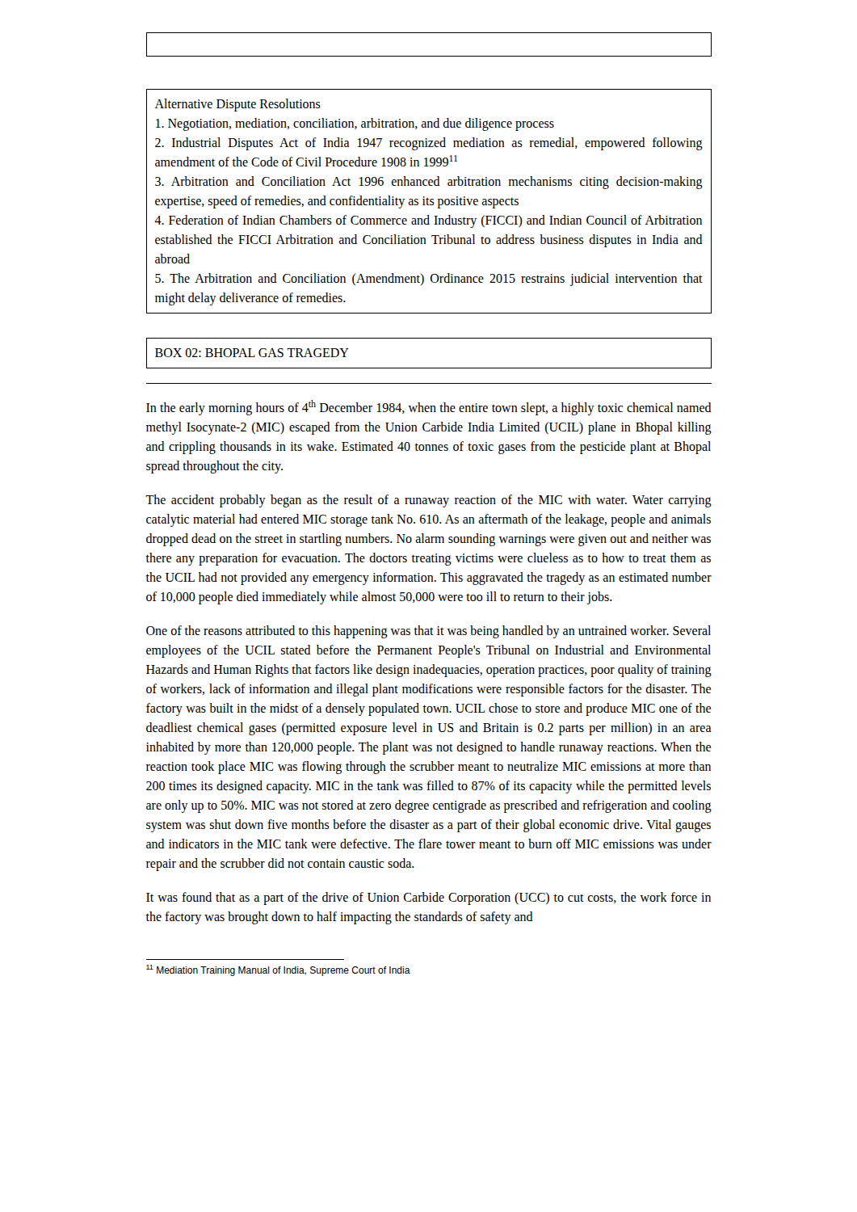Alternative Dispute Resolutions
1. Negotiation, mediation, conciliation, arbitration, and due diligence process
2. Industrial Disputes Act of India 1947 recognized mediation as remedial, empowered following amendment of the Code of Civil Procedure 1908 in 199911
3. Arbitration and Conciliation Act 1996 enhanced arbitration mechanisms citing decision-making expertise, speed of remedies, and confidentiality as its positive aspects
4. Federation of Indian Chambers of Commerce and Industry (FICCI) and Indian Council of Arbitration established the FICCI Arbitration and Conciliation Tribunal to address business disputes in India and abroad
5. The Arbitration and Conciliation (Amendment) Ordinance 2015 restrains judicial intervention that might delay deliverance of remedies.
BOX 02: BHOPAL GAS TRAGEDY
In the early morning hours of 4th December 1984, when the entire town slept, a highly toxic chemical named methyl Isocynate-2 (MIC) escaped from the Union Carbide India Limited (UCIL) plane in Bhopal killing and crippling thousands in its wake. Estimated 40 tonnes of toxic gases from the pesticide plant at Bhopal spread throughout the city.
The accident probably began as the result of a runaway reaction of the MIC with water. Water carrying catalytic material had entered MIC storage tank No. 610. As an aftermath of the leakage, people and animals dropped dead on the street in startling numbers. No alarm sounding warnings were given out and neither was there any preparation for evacuation. The doctors treating victims were clueless as to how to treat them as the UCIL had not provided any emergency information. This aggravated the tragedy as an estimated number of 10,000 people died immediately while almost 50,000 were too ill to return to their jobs.
One of the reasons attributed to this happening was that it was being handled by an untrained worker. Several employees of the UCIL stated before the Permanent People's Tribunal on Industrial and Environmental Hazards and Human Rights that factors like design inadequacies, operation practices, poor quality of training of workers, lack of information and illegal plant modifications were responsible factors for the disaster. The factory was built in the midst of a densely populated town. UCIL chose to store and produce MIC one of the deadliest chemical gases (permitted exposure level in US and Britain is 0.2 parts per million) in an area inhabited by more than 120,000 people. The plant was not designed to handle runaway reactions. When the reaction took place MIC was flowing through the scrubber meant to neutralize MIC emissions at more than 200 times its designed capacity. MIC in the tank was filled to 87% of its capacity while the permitted levels are only up to 50%. MIC was not stored at zero degree centigrade as prescribed and refrigeration and cooling system was shut down five months before the disaster as a part of their global economic drive. Vital gauges and indicators in the MIC tank were defective. The flare tower meant to burn off MIC emissions was under repair and the scrubber did not contain caustic soda.
It was found that as a part of the drive of Union Carbide Corporation (UCC) to cut costs, the work force in the factory was brought down to half impacting the standards of safety and
11 Mediation Training Manual of India, Supreme Court of India